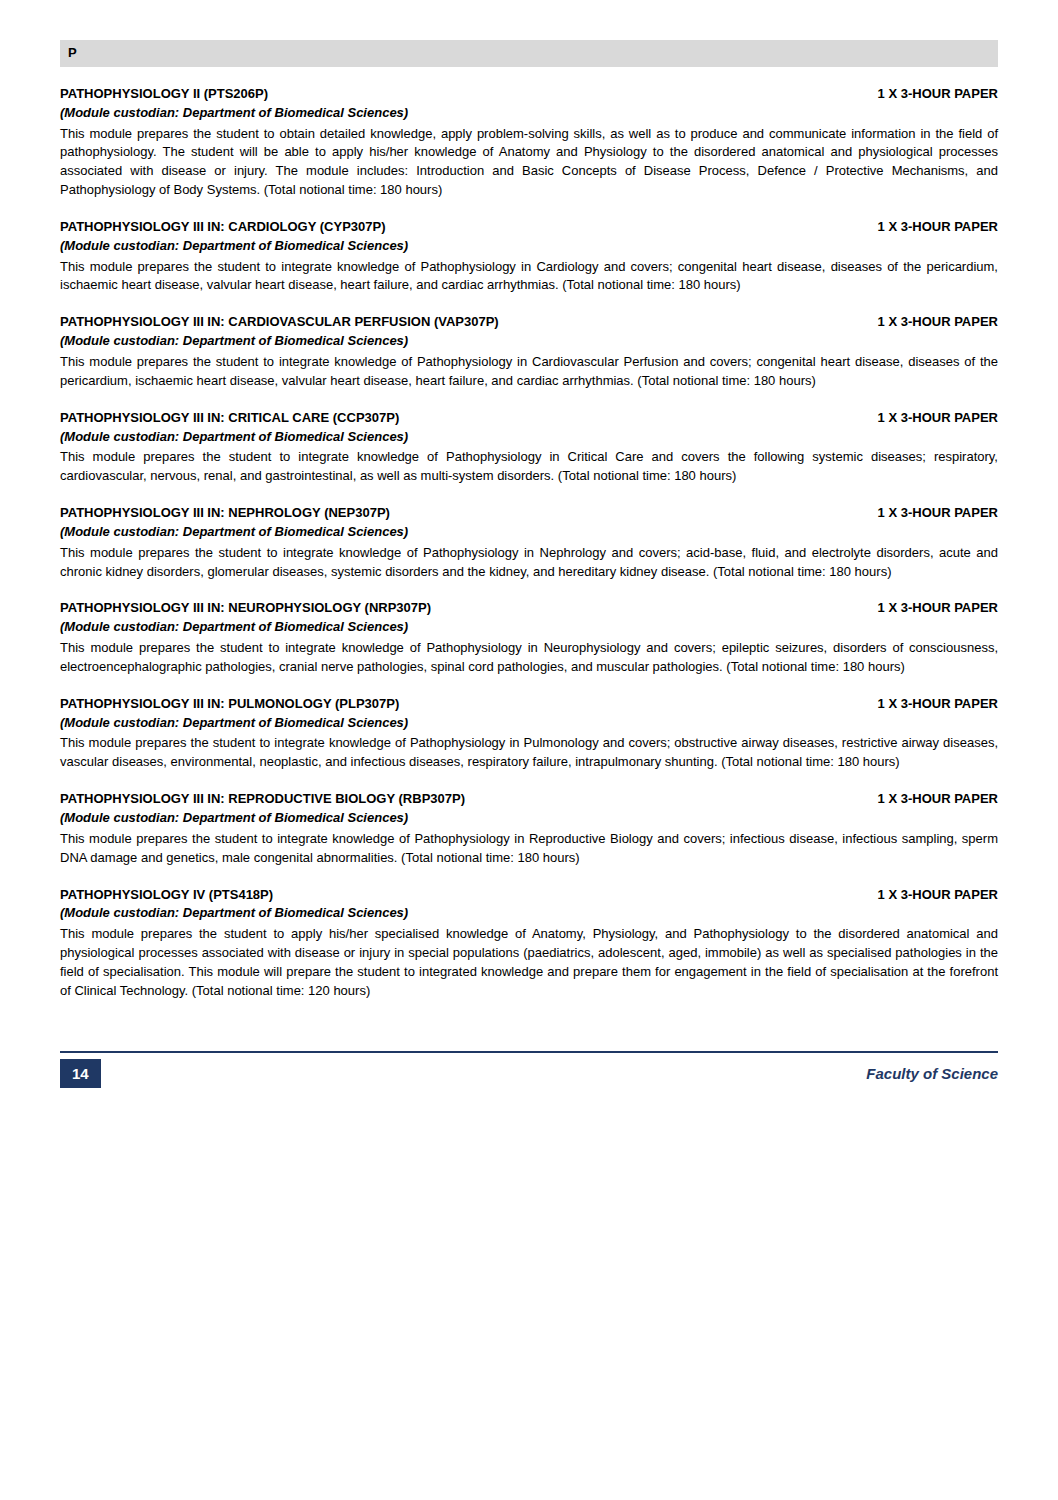P
PATHOPHYSIOLOGY II (PTS206P) 1 X 3-HOUR PAPER
(Module custodian: Department of Biomedical Sciences)
This module prepares the student to obtain detailed knowledge, apply problem-solving skills, as well as to produce and communicate information in the field of pathophysiology. The student will be able to apply his/her knowledge of Anatomy and Physiology to the disordered anatomical and physiological processes associated with disease or injury. The module includes: Introduction and Basic Concepts of Disease Process, Defence / Protective Mechanisms, and Pathophysiology of Body Systems. (Total notional time: 180 hours)
PATHOPHYSIOLOGY III IN: CARDIOLOGY (CYP307P) 1 X 3-HOUR PAPER
(Module custodian: Department of Biomedical Sciences)
This module prepares the student to integrate knowledge of Pathophysiology in Cardiology and covers; congenital heart disease, diseases of the pericardium, ischaemic heart disease, valvular heart disease, heart failure, and cardiac arrhythmias. (Total notional time: 180 hours)
PATHOPHYSIOLOGY III IN: CARDIOVASCULAR PERFUSION (VAP307P) 1 X 3-HOUR PAPER
(Module custodian: Department of Biomedical Sciences)
This module prepares the student to integrate knowledge of Pathophysiology in Cardiovascular Perfusion and covers; congenital heart disease, diseases of the pericardium, ischaemic heart disease, valvular heart disease, heart failure, and cardiac arrhythmias. (Total notional time: 180 hours)
PATHOPHYSIOLOGY III IN: CRITICAL CARE (CCP307P) 1 X 3-HOUR PAPER
(Module custodian: Department of Biomedical Sciences)
This module prepares the student to integrate knowledge of Pathophysiology in Critical Care and covers the following systemic diseases; respiratory, cardiovascular, nervous, renal, and gastrointestinal, as well as multi-system disorders. (Total notional time: 180 hours)
PATHOPHYSIOLOGY III IN: NEPHROLOGY (NEP307P) 1 X 3-HOUR PAPER
(Module custodian: Department of Biomedical Sciences)
This module prepares the student to integrate knowledge of Pathophysiology in Nephrology and covers; acid-base, fluid, and electrolyte disorders, acute and chronic kidney disorders, glomerular diseases, systemic disorders and the kidney, and hereditary kidney disease. (Total notional time: 180 hours)
PATHOPHYSIOLOGY III IN: NEUROPHYSIOLOGY (NRP307P) 1 X 3-HOUR PAPER
(Module custodian: Department of Biomedical Sciences)
This module prepares the student to integrate knowledge of Pathophysiology in Neurophysiology and covers; epileptic seizures, disorders of consciousness, electroencephalographic pathologies, cranial nerve pathologies, spinal cord pathologies, and muscular pathologies. (Total notional time: 180 hours)
PATHOPHYSIOLOGY III IN: PULMONOLOGY (PLP307P) 1 X 3-HOUR PAPER
(Module custodian: Department of Biomedical Sciences)
This module prepares the student to integrate knowledge of Pathophysiology in Pulmonology and covers; obstructive airway diseases, restrictive airway diseases, vascular diseases, environmental, neoplastic, and infectious diseases, respiratory failure, intrapulmonary shunting. (Total notional time: 180 hours)
PATHOPHYSIOLOGY III IN: REPRODUCTIVE BIOLOGY (RBP307P) 1 X 3-HOUR PAPER
(Module custodian: Department of Biomedical Sciences)
This module prepares the student to integrate knowledge of Pathophysiology in Reproductive Biology and covers; infectious disease, infectious sampling, sperm DNA damage and genetics, male congenital abnormalities. (Total notional time: 180 hours)
PATHOPHYSIOLOGY IV (PTS418P) 1 X 3-HOUR PAPER
(Module custodian: Department of Biomedical Sciences)
This module prepares the student to apply his/her specialised knowledge of Anatomy, Physiology, and Pathophysiology to the disordered anatomical and physiological processes associated with disease or injury in special populations (paediatrics, adolescent, aged, immobile) as well as specialised pathologies in the field of specialisation. This module will prepare the student to integrated knowledge and prepare them for engagement in the field of specialisation at the forefront of Clinical Technology. (Total notional time: 120 hours)
14 Faculty of Science